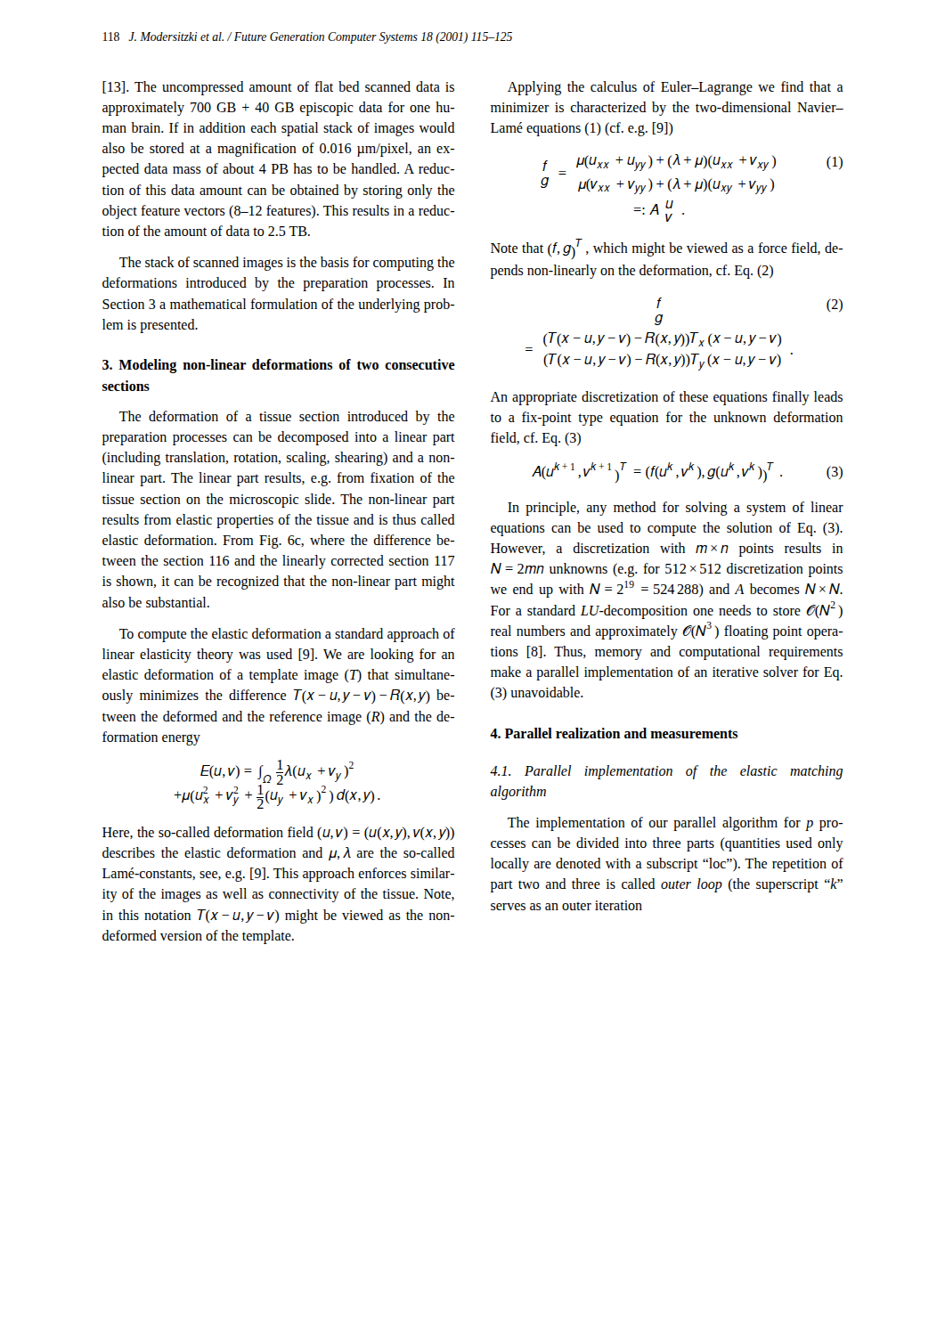118 J. Modersitzki et al. / Future Generation Computer Systems 18 (2001) 115–125
[13]. The uncompressed amount of flat bed scanned data is approximately 700 GB + 40 GB episcopic data for one human brain. If in addition each spatial stack of images would also be stored at a magnification of 0.016 µm/pixel, an expected data mass of about 4 PB has to be handled. A reduction of this data amount can be obtained by storing only the object feature vectors (8–12 features). This results in a reduction of the amount of data to 2.5 TB.
The stack of scanned images is the basis for computing the deformations introduced by the preparation processes. In Section 3 a mathematical formulation of the underlying problem is presented.
3. Modeling non-linear deformations of two consecutive sections
The deformation of a tissue section introduced by the preparation processes can be decomposed into a linear part (including translation, rotation, scaling, shearing) and a non-linear part. The linear part results, e.g. from fixation of the tissue section on the microscopic slide. The non-linear part results from elastic properties of the tissue and is thus called elastic deformation. From Fig. 6c, where the difference between the section 116 and the linearly corrected section 117 is shown, it can be recognized that the non-linear part might also be substantial.
To compute the elastic deformation a standard approach of linear elasticity theory was used [9]. We are looking for an elastic deformation of a template image (T) that simultaneously minimizes the difference T(x−u,y−v)−R(x,y) between the deformed and the reference image (R) and the deformation energy
E(u,v)= ∫Ω 12λ (ux+vy)2 +μ (ux2 +vy2 +12 (uy+vx)2 ) d(x,y).
Here, the so-called deformation field (u,v)=(u(x,y),v(x,y)) describes the elastic deformation and μ,λ are the so-called Lamé-constants, see, e.g. [9]. This approach enforces similarity of the images as well as connectivity of the tissue. Note, in this notation T(x−u,y−v) might be viewed as the non-deformed version of the template.
Applying the calculus of Euler–Lagrange we find that a minimizer is characterized by the two-dimensional Navier–Lamé equations (1) (cf. e.g. [9])
(1) f g = μ(uxx+uyy) +(λ+μ)(uxx+vxy) μ(vxx+vyy) +(λ+μ)(uxy+vyy) =:A u v .
Note that (f,g)T, which might be viewed as a force field, depends non-linearly on the deformation, cf. Eq. (2)
(2) f g = (T(x−u,y−v)−R(x,y)) Tx(x−u,y−v) (T(x−u,y−v)−R(x,y)) Ty(x−u,y−v) .
An appropriate discretization of these equations finally leads to a fix-point type equation for the unknown deformation field, cf. Eq. (3)
(3) A(uk+1, vk+1)T = (f(uk,vk), g(uk,vk))T.
In principle, any method for solving a system of linear equations can be used to compute the solution of Eq. (3). However, a discretization with m×n points results in N=2mn unknowns (e.g. for 512×512 discretization points we end up with N=219=524288) and A becomes N×N. For a standard LU-decomposition one needs to store 𝒪(N2) real numbers and approximately 𝒪(N3) floating point operations [8]. Thus, memory and computational requirements make a parallel implementation of an iterative solver for Eq. (3) unavoidable.
4. Parallel realization and measurements
4.1. Parallel implementation of the elastic matching algorithm
The implementation of our parallel algorithm for p processes can be divided into three parts (quantities used only locally are denoted with a subscript “loc”). The repetition of part two and three is called outer loop (the superscript “k” serves as an outer iteration